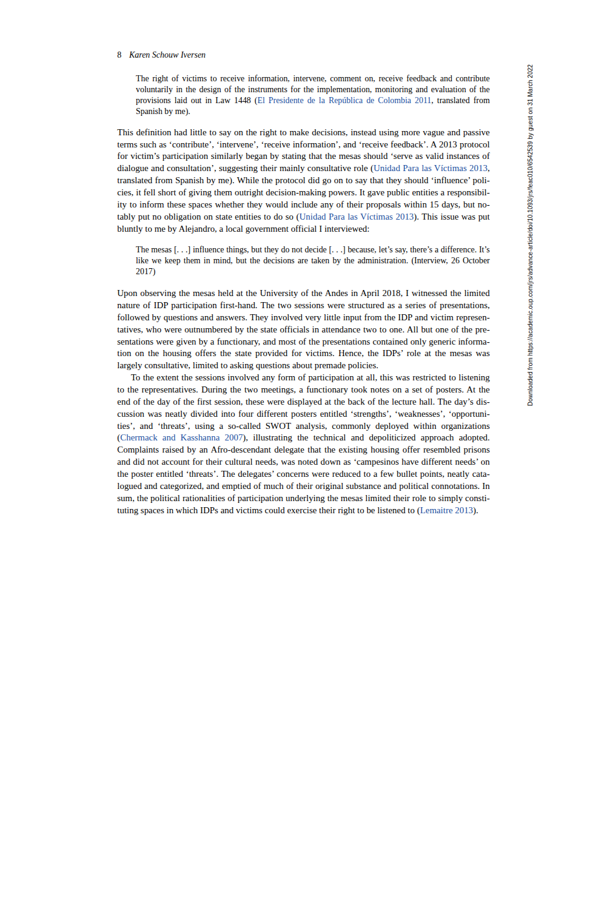Downloaded from https://academic.oup.com/jrs/advance-article/doi/10.1093/jrs/feac010/6542539 by guest on 31 March 2022
8 Karen Schouw Iversen
The right of victims to receive information, intervene, comment on, receive feedback and contribute voluntarily in the design of the instruments for the implementation, monitoring and evaluation of the provisions laid out in Law 1448 (El Presidente de la República de Colombia 2011, translated from Spanish by me).
This definition had little to say on the right to make decisions, instead using more vague and passive terms such as ‘contribute’, ‘intervene’, ‘receive information’, and ‘receive feedback’. A 2013 protocol for victim’s participation similarly began by stating that the mesas should ‘serve as valid instances of dialogue and consultation’, suggesting their mainly consultative role (Unidad Para las Víctimas 2013, translated from Spanish by me). While the protocol did go on to say that they should ‘influence’ policies, it fell short of giving them outright decision-making powers. It gave public entities a responsibility to inform these spaces whether they would include any of their proposals within 15 days, but notably put no obligation on state entities to do so (Unidad Para las Víctimas 2013). This issue was put bluntly to me by Alejandro, a local government official I interviewed:
The mesas [. . .] influence things, but they do not decide [. . .] because, let’s say, there’s a difference. It’s like we keep them in mind, but the decisions are taken by the administration. (Interview, 26 October 2017)
Upon observing the mesas held at the University of the Andes in April 2018, I witnessed the limited nature of IDP participation first-hand. The two sessions were structured as a series of presentations, followed by questions and answers. They involved very little input from the IDP and victim representatives, who were outnumbered by the state officials in attendance two to one. All but one of the presentations were given by a functionary, and most of the presentations contained only generic information on the housing offers the state provided for victims. Hence, the IDPs’ role at the mesas was largely consultative, limited to asking questions about premade policies.
To the extent the sessions involved any form of participation at all, this was restricted to listening to the representatives. During the two meetings, a functionary took notes on a set of posters. At the end of the day of the first session, these were displayed at the back of the lecture hall. The day’s discussion was neatly divided into four different posters entitled ‘strengths’, ‘weaknesses’, ‘opportunities’, and ‘threats’, using a so-called SWOT analysis, commonly deployed within organizations (Chermack and Kasshanna 2007), illustrating the technical and depoliticized approach adopted. Complaints raised by an Afro-descendant delegate that the existing housing offer resembled prisons and did not account for their cultural needs, was noted down as ‘campesinos have different needs’ on the poster entitled ‘threats’. The delegates’ concerns were reduced to a few bullet points, neatly catalogued and categorized, and emptied of much of their original substance and political connotations. In sum, the political rationalities of participation underlying the mesas limited their role to simply constituting spaces in which IDPs and victims could exercise their right to be listened to (Lemaitre 2013).